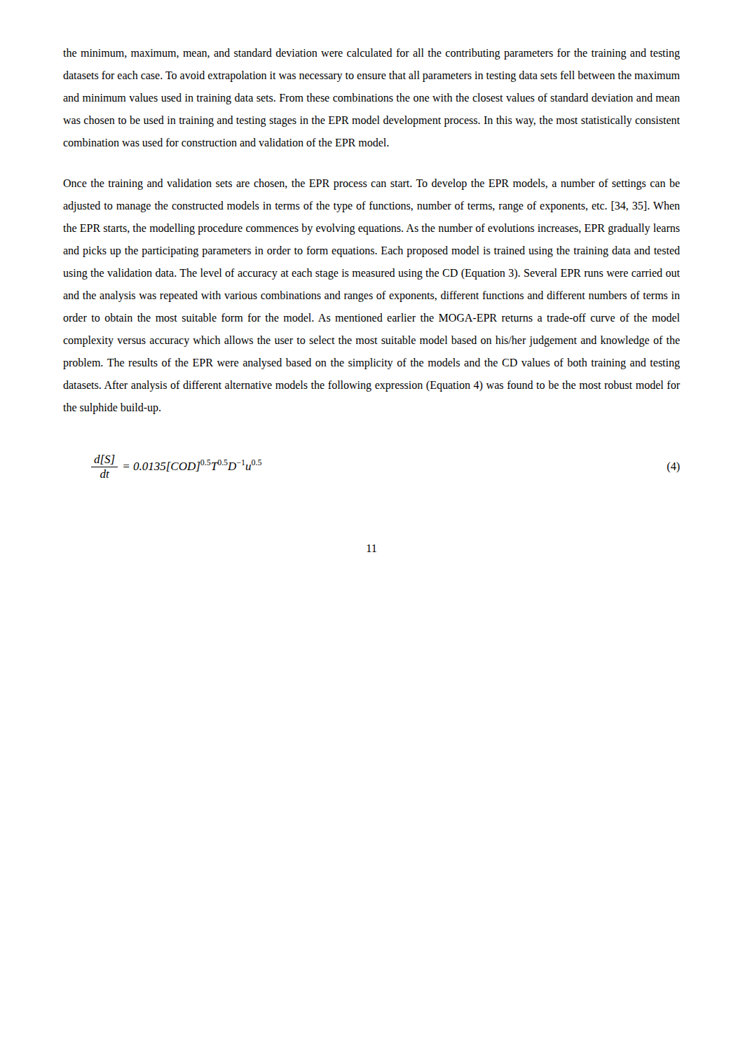the minimum, maximum, mean, and standard deviation were calculated for all the contributing parameters for the training and testing datasets for each case. To avoid extrapolation it was necessary to ensure that all parameters in testing data sets fell between the maximum and minimum values used in training data sets. From these combinations the one with the closest values of standard deviation and mean was chosen to be used in training and testing stages in the EPR model development process. In this way, the most statistically consistent combination was used for construction and validation of the EPR model.
Once the training and validation sets are chosen, the EPR process can start. To develop the EPR models, a number of settings can be adjusted to manage the constructed models in terms of the type of functions, number of terms, range of exponents, etc. [34, 35]. When the EPR starts, the modelling procedure commences by evolving equations. As the number of evolutions increases, EPR gradually learns and picks up the participating parameters in order to form equations. Each proposed model is trained using the training data and tested using the validation data. The level of accuracy at each stage is measured using the CD (Equation 3). Several EPR runs were carried out and the analysis was repeated with various combinations and ranges of exponents, different functions and different numbers of terms in order to obtain the most suitable form for the model. As mentioned earlier the MOGA-EPR returns a trade-off curve of the model complexity versus accuracy which allows the user to select the most suitable model based on his/her judgement and knowledge of the problem. The results of the EPR were analysed based on the simplicity of the models and the CD values of both training and testing datasets. After analysis of different alternative models the following expression (Equation 4) was found to be the most robust model for the sulphide build-up.
d[S] dt = 0.0135[COD]0.5T0.5D−1u0.5 (4)
11